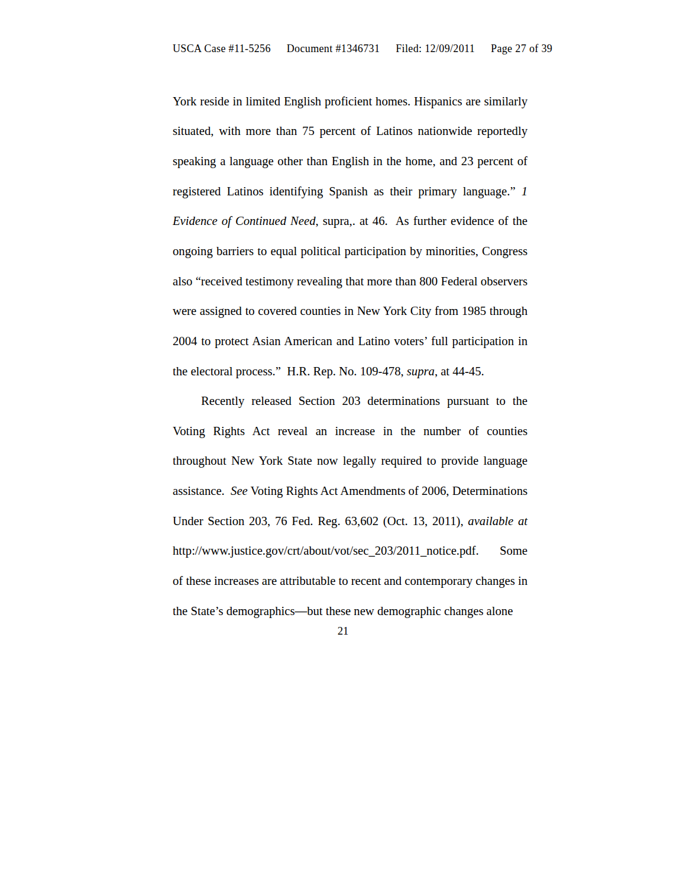USCA Case #11-5256 Document #1346731 Filed: 12/09/2011 Page 27 of 39
York reside in limited English proficient homes. Hispanics are similarly situated, with more than 75 percent of Latinos nationwide reportedly speaking a language other than English in the home, and 23 percent of registered Latinos identifying Spanish as their primary language.” 1 Evidence of Continued Need, supra,. at 46. As further evidence of the ongoing barriers to equal political participation by minorities, Congress also “received testimony revealing that more than 800 Federal observers were assigned to covered counties in New York City from 1985 through 2004 to protect Asian American and Latino voters’ full participation in the electoral process.” H.R. Rep. No. 109-478, supra, at 44-45.
Recently released Section 203 determinations pursuant to the Voting Rights Act reveal an increase in the number of counties throughout New York State now legally required to provide language assistance. See Voting Rights Act Amendments of 2006, Determinations Under Section 203, 76 Fed. Reg. 63,602 (Oct. 13, 2011), available at http://www.justice.gov/crt/about/vot/sec_203/2011_notice.pdf. Some of these increases are attributable to recent and contemporary changes in the State’s demographics—but these new demographic changes alone
21